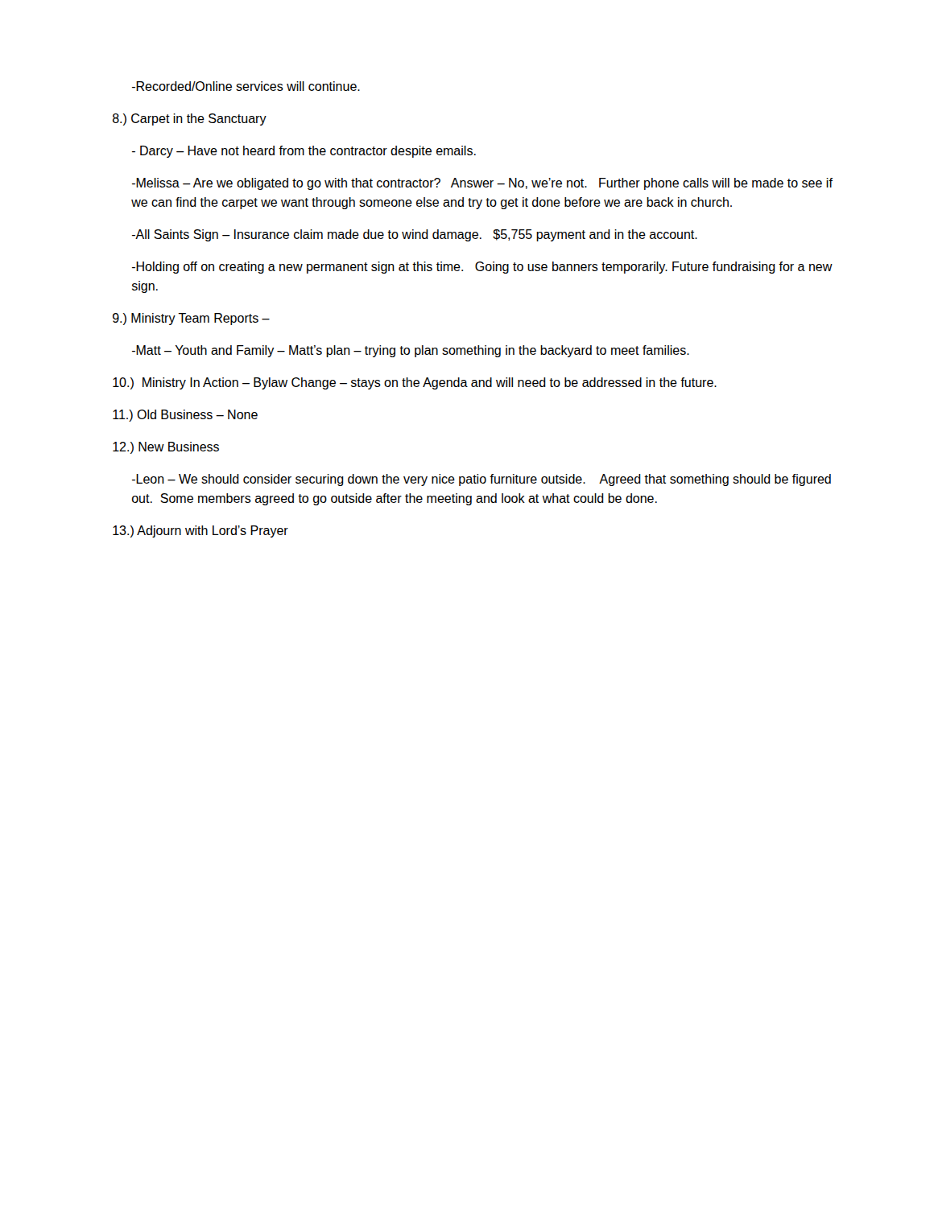-Recorded/Online services will continue.
8.) Carpet in the Sanctuary
- Darcy – Have not heard from the contractor despite emails.
-Melissa – Are we obligated to go with that contractor? Answer – No, we’re not. Further phone calls will be made to see if we can find the carpet we want through someone else and try to get it done before we are back in church.
-All Saints Sign – Insurance claim made due to wind damage. $5,755 payment and in the account.
-Holding off on creating a new permanent sign at this time. Going to use banners temporarily. Future fundraising for a new sign.
9.) Ministry Team Reports –
-Matt – Youth and Family – Matt’s plan – trying to plan something in the backyard to meet families.
10.) Ministry In Action – Bylaw Change – stays on the Agenda and will need to be addressed in the future.
11.) Old Business – None
12.) New Business
-Leon – We should consider securing down the very nice patio furniture outside. Agreed that something should be figured out. Some members agreed to go outside after the meeting and look at what could be done.
13.) Adjourn with Lord’s Prayer